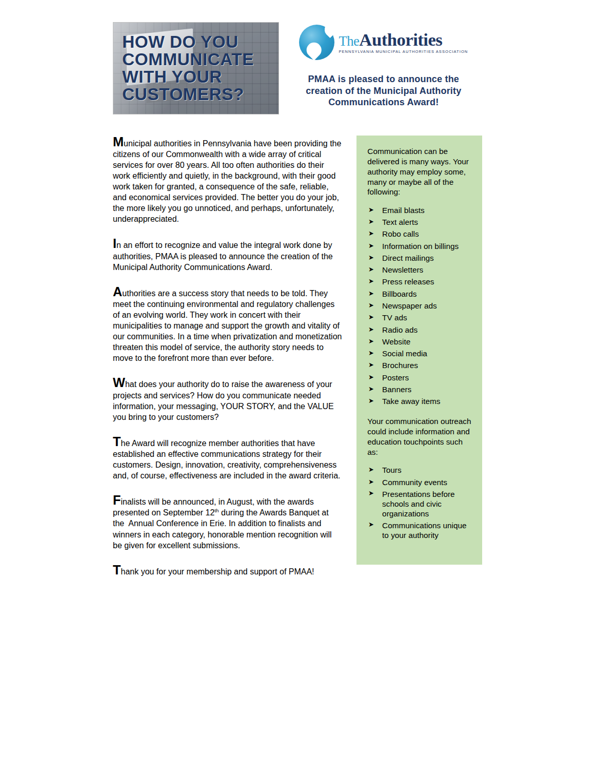HOW DO YOU
COMMUNICATE
WITH YOUR
CUSTOMERS?
The Authorities Pennsylvania Municipal Authorities Association
PMAA is pleased to announce the creation of the Municipal Authority Communications Award!
Municipal authorities in Pennsylvania have been providing the citizens of our Commonwealth with a wide array of critical services for over 80 years. All too often authorities do their work efficiently and quietly, in the background, with their good work taken for granted, a consequence of the safe, reliable, and economical services provided. The better you do your job, the more likely you go unnoticed, and perhaps, unfortunately, underappreciated.
In an effort to recognize and value the integral work done by authorities, PMAA is pleased to announce the creation of the Municipal Authority Communications Award.
Authorities are a success story that needs to be told. They meet the continuing environmental and regulatory challenges of an evolving world. They work in concert with their municipalities to manage and support the growth and vitality of our communities. In a time when privatization and monetization threaten this model of service, the authority story needs to move to the forefront more than ever before.
What does your authority do to raise the awareness of your projects and services? How do you communicate needed information, your messaging, YOUR STORY, and the VALUE you bring to your customers?
The Award will recognize member authorities that have established an effective communications strategy for their customers. Design, innovation, creativity, comprehensiveness and, of course, effectiveness are included in the award criteria.
Finalists will be announced, in August, with the awards presented on September 12th during the Awards Banquet at the Annual Conference in Erie. In addition to finalists and winners in each category, honorable mention recognition will be given for excellent submissions.
Thank you for your membership and support of PMAA!
Communication can be delivered is many ways. Your authority may employ some, many or maybe all of the following:
Email blasts
Text alerts
Robo calls
Information on billings
Direct mailings
Newsletters
Press releases
Billboards
Newspaper ads
TV ads
Radio ads
Website
Social media
Brochures
Posters
Banners
Take away items
Your communication outreach could include information and education touchpoints such as:
Tours
Community events
Presentations before schools and civic organizations
Communications unique to your authority